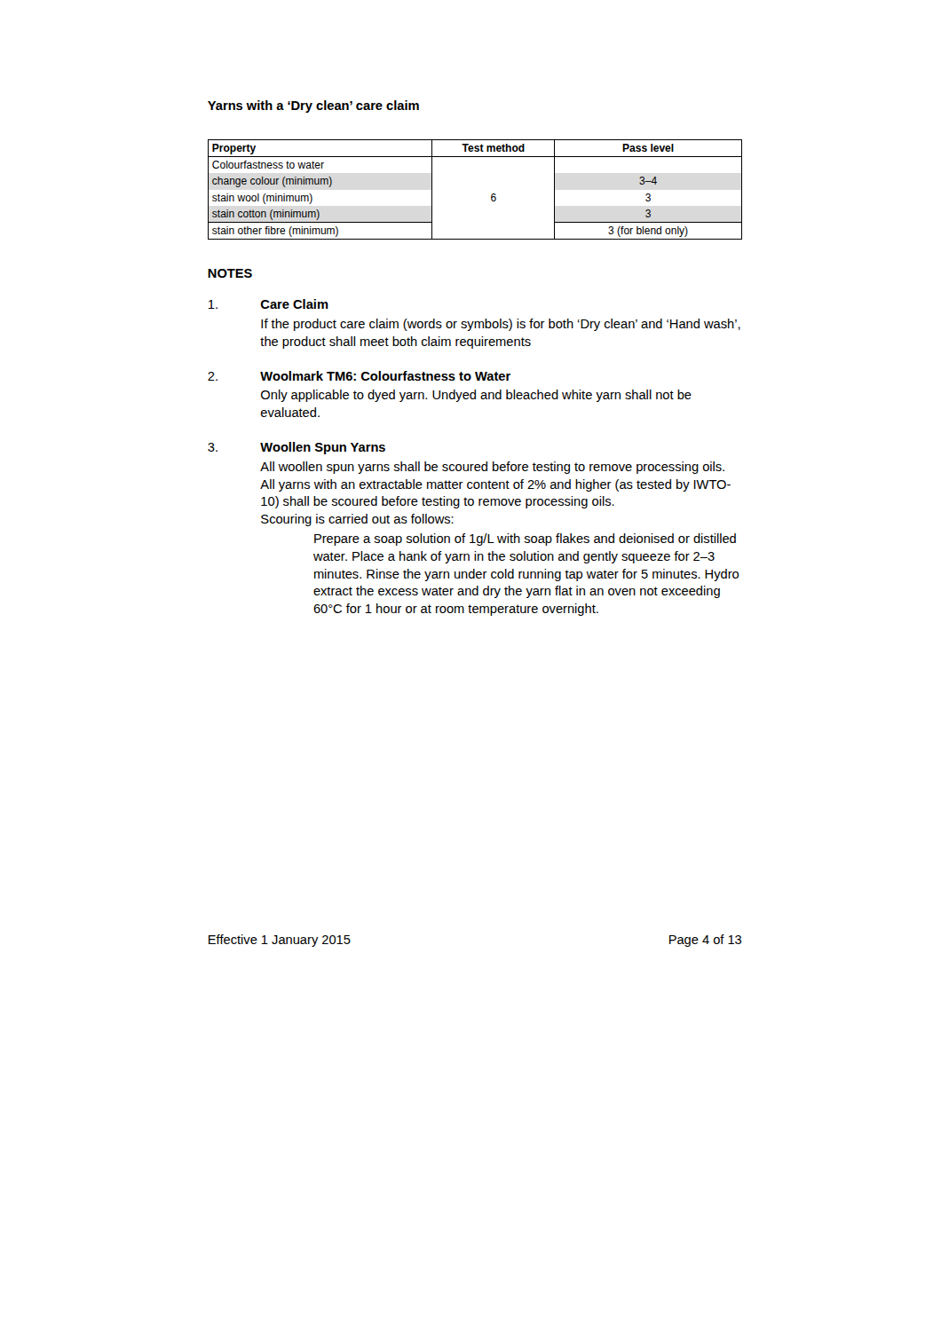Yarns with a ‘Dry clean’ care claim
| Property | Test method | Pass level |
| --- | --- | --- |
| Colourfastness to water | 6 | |
| change colour (minimum) | 3–4 |
| stain wool (minimum) | 3 |
| stain cotton (minimum) | 3 |
| stain other fibre (minimum) | 3 (for blend only) |
NOTES
1.
Care Claim
If the product care claim (words or symbols) is for both ‘Dry clean’ and ‘Hand wash’, the product shall meet both claim requirements
2.
Woolmark TM6: Colourfastness to Water
Only applicable to dyed yarn. Undyed and bleached white yarn shall not be evaluated.
3.
Woollen Spun Yarns
All woollen spun yarns shall be scoured before testing to remove processing oils. All yarns with an extractable matter content of 2% and higher (as tested by IWTO-10) shall be scoured before testing to remove processing oils.
Scouring is carried out as follows:
Prepare a soap solution of 1g/L with soap flakes and deionised or distilled water. Place a hank of yarn in the solution and gently squeeze for 2–3 minutes. Rinse the yarn under cold running tap water for 5 minutes. Hydro extract the excess water and dry the yarn flat in an oven not exceeding 60°C for 1 hour or at room temperature overnight.
Effective 1 January 2015 Page 4 of 13